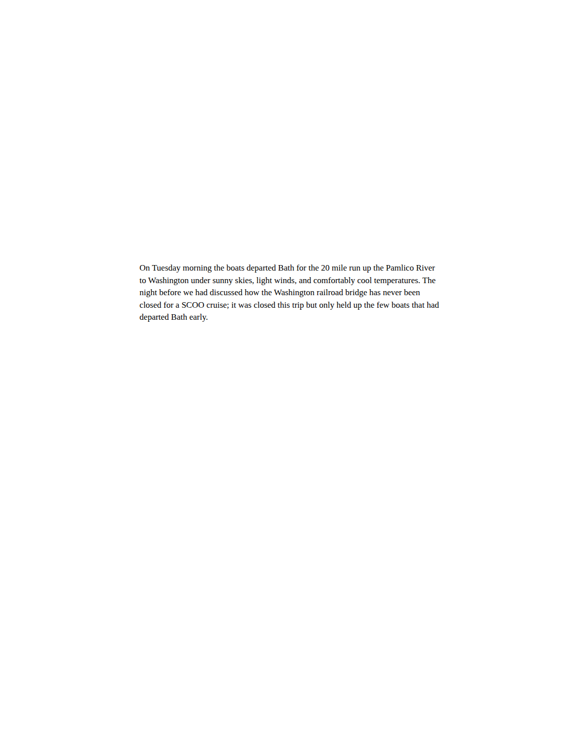On Tuesday morning the boats departed Bath for the 20 mile run up the Pamlico River to Washington under sunny skies, light winds, and comfortably cool temperatures. The night before we had discussed how the Washington railroad bridge has never been closed for a SCOO cruise; it was closed this trip but only held up the few boats that had departed Bath early.